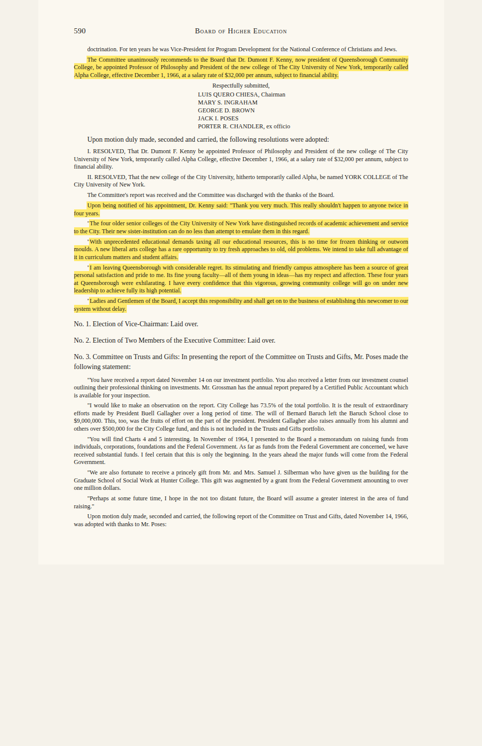590
Board of Higher Education
doctrination. For ten years he was Vice-President for Program Development for the National Conference of Christians and Jews.
The Committee unanimously recommends to the Board that Dr. Dumont F. Kenny, now president of Queensborough Community College, be appointed Professor of Philosophy and President of the new college of The City University of New York, temporarily called Alpha College, effective December 1, 1966, at a salary rate of $32,000 per annum, subject to financial ability.
Respectfully submitted,
LUIS QUERO CHIESA, Chairman
MARY S. INGRAHAM
GEORGE D. BROWN
JACK I. POSES
PORTER R. CHANDLER, ex officio
Upon motion duly made, seconded and carried, the following resolutions were adopted:
I. RESOLVED, That Dr. Dumont F. Kenny be appointed Professor of Philosophy and President of the new college of The City University of New York, temporarily called Alpha College, effective December 1, 1966, at a salary rate of $32,000 per annum, subject to financial ability.
II. RESOLVED, That the new college of the City University, hitherto temporarily called Alpha, be named YORK COLLEGE of The City University of New York.
The Committee's report was received and the Committee was discharged with the thanks of the Board.
Upon being notified of his appointment, Dr. Kenny said: "Thank you very much. This really shouldn't happen to anyone twice in four years.
"The four older senior colleges of the City University of New York have distinguished records of academic achievement and service to the City. Their new sister-institution can do no less than attempt to emulate them in this regard.
"With unprecedented educational demands taxing all our educational resources, this is no time for frozen thinking or outworn moulds. A new liberal arts college has a rare opportunity to try fresh approaches to old, old problems. We intend to take full advantage of it in curriculum matters and student affairs.
"I am leaving Queensborough with considerable regret. Its stimulating and friendly campus atmosphere has been a source of great personal satisfaction and pride to me. Its fine young faculty—all of them young in ideas—has my respect and affection. These four years at Queensborough were exhilarating. I have every confidence that this vigorous, growing community college will go on under new leadership to achieve fully its high potential.
"Ladies and Gentlemen of the Board, I accept this responsibility and shall get on to the business of establishing this newcomer to our system without delay.
No. 1. Election of Vice-Chairman: Laid over.
No. 2. Election of Two Members of the Executive Committee: Laid over.
No. 3. Committee on Trusts and Gifts: In presenting the report of the Committee on Trusts and Gifts, Mr. Poses made the following statement:
"You have received a report dated November 14 on our investment portfolio. You also received a letter from our investment counsel outlining their professional thinking on investments. Mr. Grossman has the annual report prepared by a Certified Public Accountant which is available for your inspection.
"I would like to make an observation on the report. City College has 73.5% of the total portfolio. It is the result of extraordinary efforts made by President Buell Gallagher over a long period of time. The will of Bernard Baruch left the Baruch School close to $9,000,000. This, too, was the fruits of effort on the part of the president. President Gallagher also raises annually from his alumni and others over $500,000 for the City College fund, and this is not included in the Trusts and Gifts portfolio.
"You will find Charts 4 and 5 interesting. In November of 1964, I presented to the Board a memorandum on raising funds from individuals, corporations, foundations and the Federal Government. As far as funds from the Federal Government are concerned, we have received substantial funds. I feel certain that this is only the beginning. In the years ahead the major funds will come from the Federal Government.
"We are also fortunate to receive a princely gift from Mr. and Mrs. Samuel J. Silberman who have given us the building for the Graduate School of Social Work at Hunter College. This gift was augmented by a grant from the Federal Government amounting to over one million dollars.
"Perhaps at some future time, I hope in the not too distant future, the Board will assume a greater interest in the area of fund raising."
Upon motion duly made, seconded and carried, the following report of the Committee on Trust and Gifts, dated November 14, 1966, was adopted with thanks to Mr. Poses: